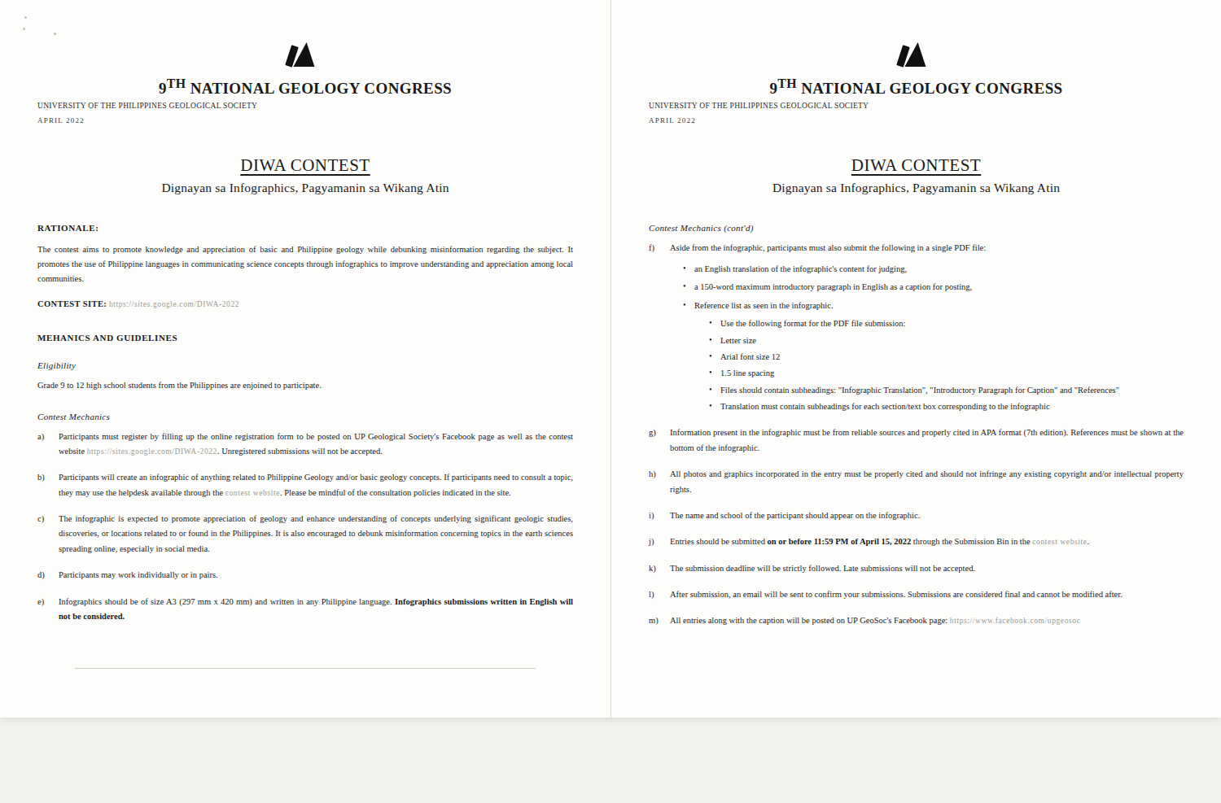9TH NATIONAL GEOLOGY CONGRESS
University of the Philippines Geological Society
APRIL 2022
DIWA CONTEST
Dignayan sa Infographics, Pagyamanin sa Wikang Atin
RATIONALE:
The contest aims to promote knowledge and appreciation of basic and Philippine geology while debunking misinformation regarding the subject. It promotes the use of Philippine languages in communicating science concepts through infographics to improve understanding and appreciation among local communities.
CONTEST SITE: https://sites.google.com/DIWA-2022
MEHANICS AND GUIDELINES
Eligibility
Grade 9 to 12 high school students from the Philippines are enjoined to participate.
Contest Mechanics
Participants must register by filling up the online registration form to be posted on UP Geological Society's Facebook page as well as the contest website https://sites.google.com/DIWA-2022. Unregistered submissions will not be accepted.
Participants will create an infographic of anything related to Philippine Geology and/or basic geology concepts. If participants need to consult a topic, they may use the helpdesk available through the contest website. Please be mindful of the consultation policies indicated in the site.
The infographic is expected to promote appreciation of geology and enhance understanding of concepts underlying significant geologic studies, discoveries, or locations related to or found in the Philippines. It is also encouraged to debunk misinformation concerning topics in the earth sciences spreading online, especially in social media.
Participants may work individually or in pairs.
Infographics should be of size A3 (297 mm x 420 mm) and written in any Philippine language. Infographics submissions written in English will not be considered.
9TH NATIONAL GEOLOGY CONGRESS
University of the Philippines Geological Society
APRIL 2022
DIWA CONTEST
Dignayan sa Infographics, Pagyamanin sa Wikang Atin
Contest Mechanics (cont'd)
Aside from the infographic, participants must also submit the following in a single PDF file:
an English translation of the infographic's content for judging,
a 150-word maximum introductory paragraph in English as a caption for posting,
Reference list as seen in the infographic.
Use the following format for the PDF file submission:
Letter size
Arial font size 12
1.5 line spacing
Files should contain subheadings: "Infographic Translation", "Introductory Paragraph for Caption" and "References"
Translation must contain subheadings for each section/text box corresponding to the infographic
Information present in the infographic must be from reliable sources and properly cited in APA format (7th edition). References must be shown at the bottom of the infographic.
All photos and graphics incorporated in the entry must be properly cited and should not infringe any existing copyright and/or intellectual property rights.
The name and school of the participant should appear on the infographic.
Entries should be submitted on or before 11:59 PM of April 15, 2022 through the Submission Bin in the contest website.
The submission deadline will be strictly followed. Late submissions will not be accepted.
After submission, an email will be sent to confirm your submissions. Submissions are considered final and cannot be modified after.
All entries along with the caption will be posted on UP GeoSoc's Facebook page: https://www.facebook.com/upgeosoc